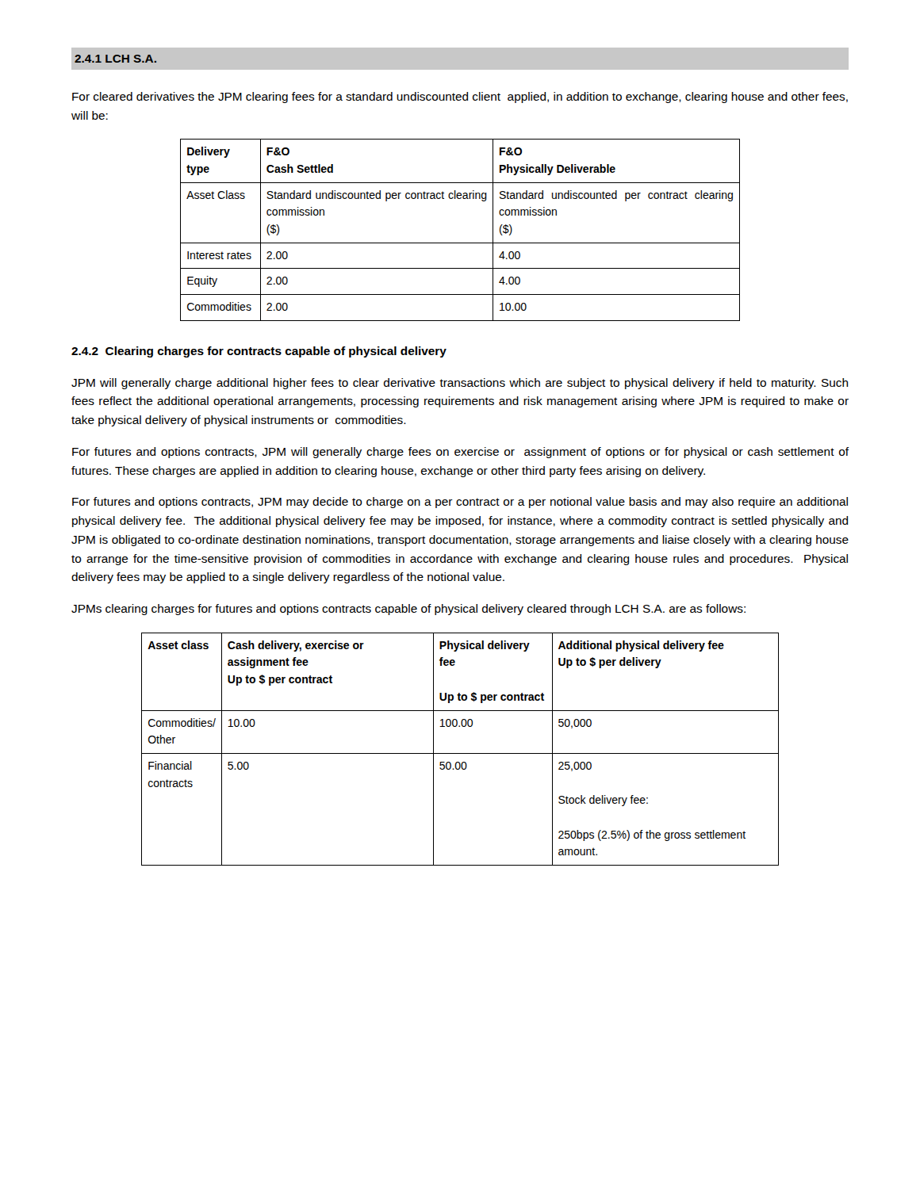2.4.1 LCH S.A.
For cleared derivatives the JPM clearing fees for a standard undiscounted client applied, in addition to exchange, clearing house and other fees, will be:
| Delivery type | F&O Cash Settled | F&O Physically Deliverable |
| --- | --- | --- |
| Asset Class | Standard undiscounted per contract clearing commission ($) | Standard undiscounted per contract clearing commission ($) |
| Interest rates | 2.00 | 4.00 |
| Equity | 2.00 | 4.00 |
| Commodities | 2.00 | 10.00 |
2.4.2 Clearing charges for contracts capable of physical delivery
JPM will generally charge additional higher fees to clear derivative transactions which are subject to physical delivery if held to maturity. Such fees reflect the additional operational arrangements, processing requirements and risk management arising where JPM is required to make or take physical delivery of physical instruments or commodities.
For futures and options contracts, JPM will generally charge fees on exercise or assignment of options or for physical or cash settlement of futures. These charges are applied in addition to clearing house, exchange or other third party fees arising on delivery.
For futures and options contracts, JPM may decide to charge on a per contract or a per notional value basis and may also require an additional physical delivery fee. The additional physical delivery fee may be imposed, for instance, where a commodity contract is settled physically and JPM is obligated to co-ordinate destination nominations, transport documentation, storage arrangements and liaise closely with a clearing house to arrange for the time-sensitive provision of commodities in accordance with exchange and clearing house rules and procedures. Physical delivery fees may be applied to a single delivery regardless of the notional value.
JPMs clearing charges for futures and options contracts capable of physical delivery cleared through LCH S.A. are as follows:
| Asset class | Cash delivery, exercise or assignment fee Up to $ per contract | Physical delivery fee Up to $ per contract | Additional physical delivery fee Up to $ per delivery |
| --- | --- | --- | --- |
| Commodities/ Other | 10.00 | 100.00 | 50,000 |
| Financial contracts | 5.00 | 50.00 | 25,000 Stock delivery fee: 250bps (2.5%) of the gross settlement amount. |